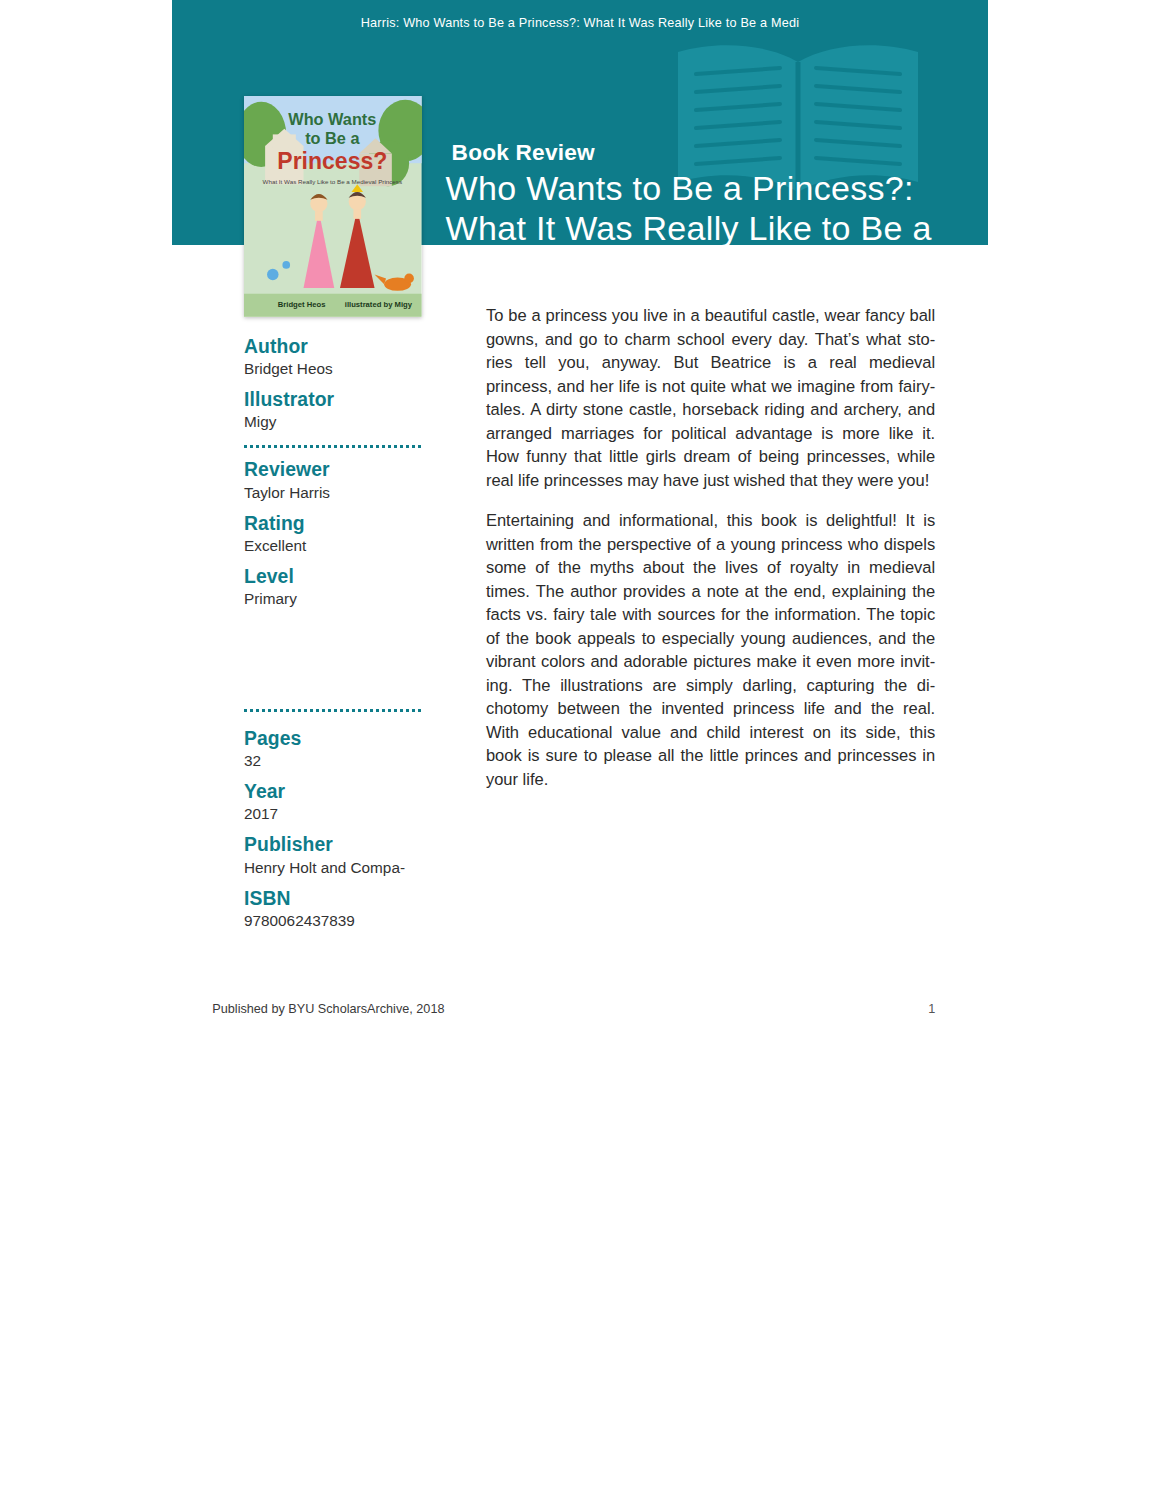Harris: Who Wants to Be a Princess?: What It Was Really Like to Be a Medi
Book Review
Who Wants to Be a Princess?: What It Was Really Like to Be a Medieval
Who Wants to Be a Princess? What It Was Really Like to Be a Medieval Princess Bridget Heos illustrated by Migy
Author
Bridget Heos
Illustrator
Migy
Reviewer
Taylor Harris
Rating
Excellent
Level
Primary
Pages
32
Year
2017
Publisher
Henry Holt and Compa-
ISBN
9780062437839
To be a princess you live in a beautiful castle, wear fancy ball gowns, and go to charm school every day. That’s what stories tell you, anyway. But Beatrice is a real medieval princess, and her life is not quite what we imagine from fairytales. A dirty stone castle, horseback riding and archery, and arranged marriages for political advantage is more like it. How funny that little girls dream of being princesses, while real life princesses may have just wished that they were you!
Entertaining and informational, this book is delightful! It is written from the perspective of a young princess who dispels some of the myths about the lives of royalty in medieval times. The author provides a note at the end, explaining the facts vs. fairy tale with sources for the information. The topic of the book appeals to especially young audiences, and the vibrant colors and adorable pictures make it even more inviting. The illustrations are simply darling, capturing the dichotomy between the invented princess life and the real. With educational value and child interest on its side, this book is sure to please all the little princes and princesses in your life.
Published by BYU ScholarsArchive, 2018 1